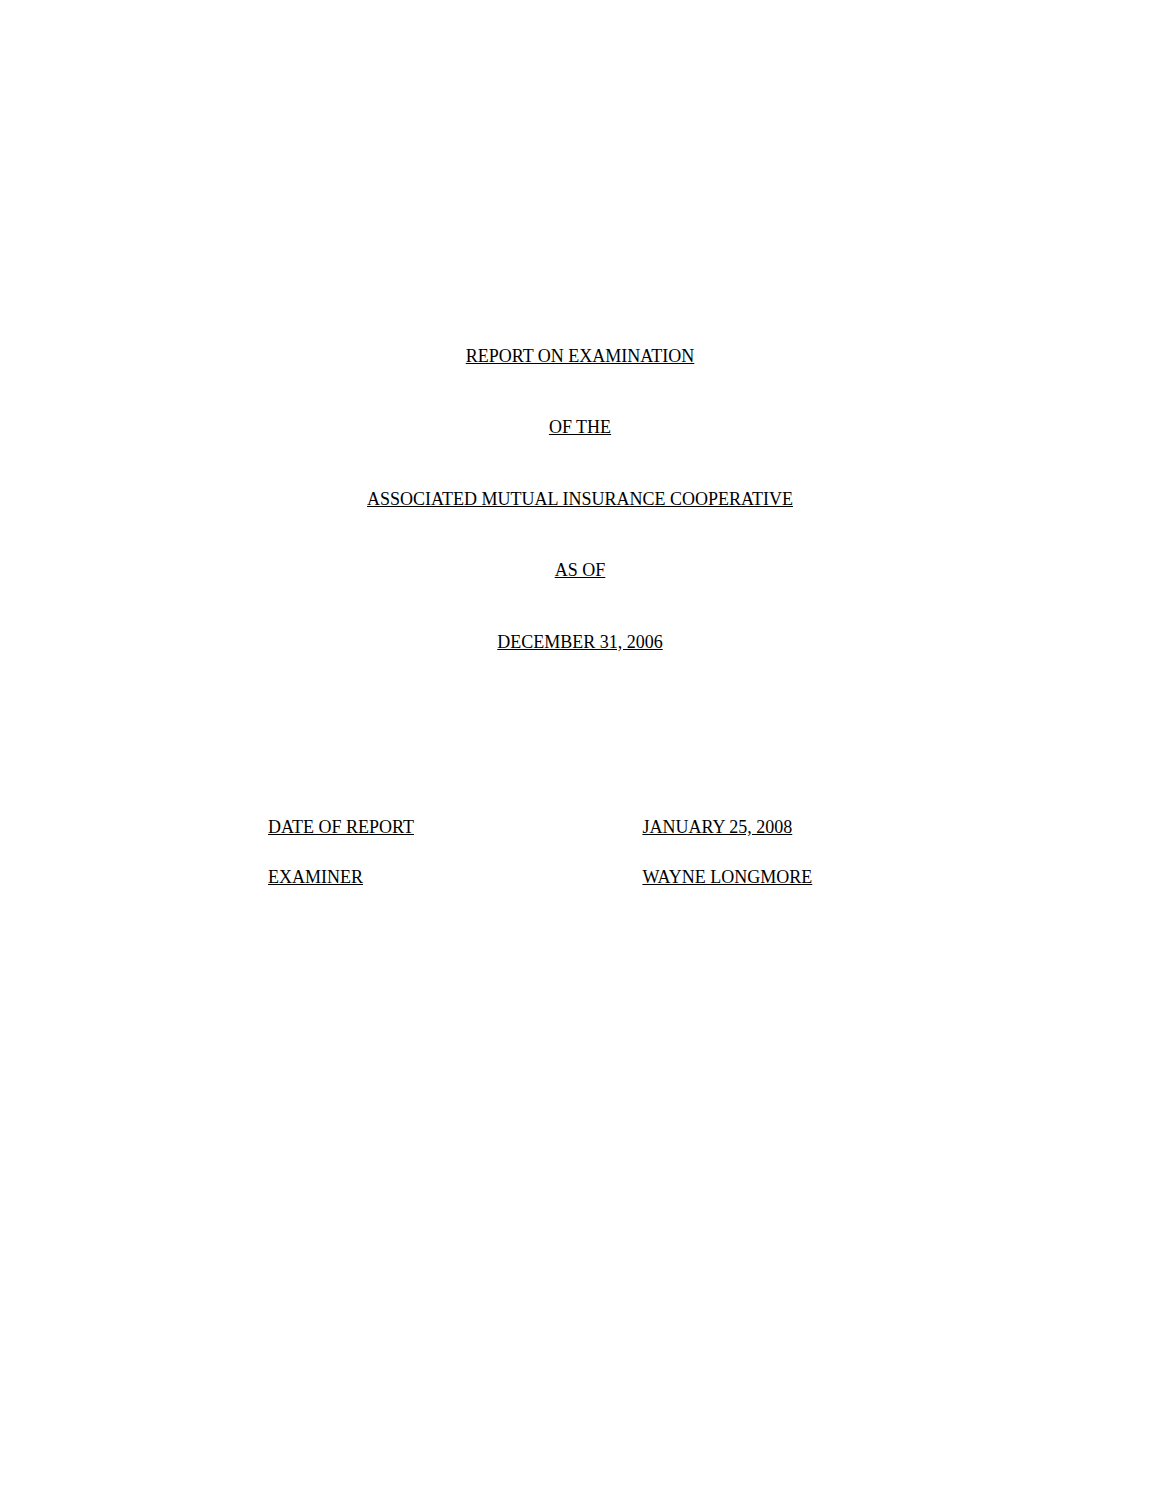REPORT ON EXAMINATION
OF THE
ASSOCIATED MUTUAL INSURANCE COOPERATIVE
AS OF
DECEMBER 31, 2006
DATE OF REPORT JANUARY 25, 2008
EXAMINER WAYNE LONGMORE